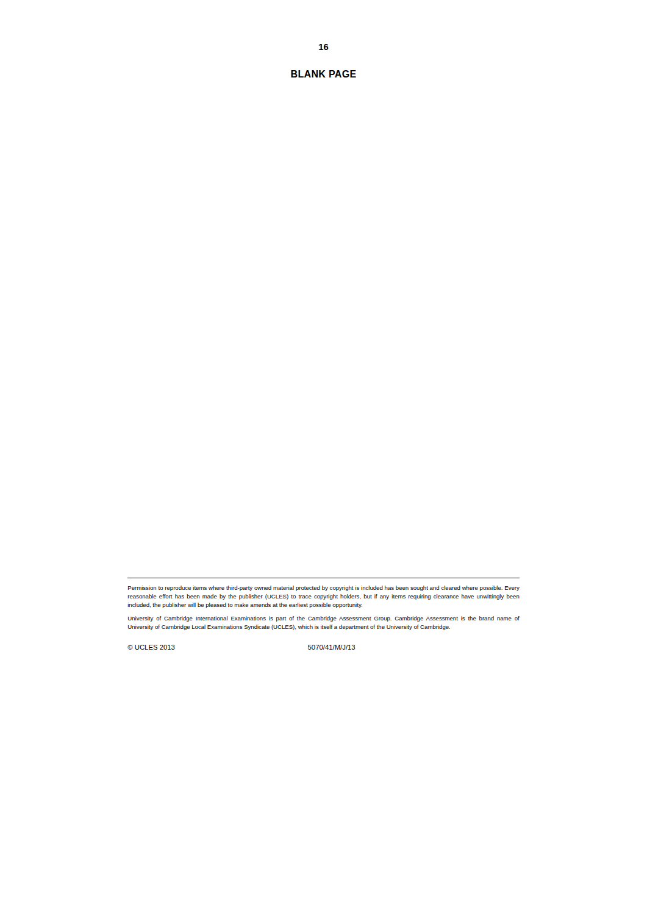16
BLANK PAGE
Permission to reproduce items where third-party owned material protected by copyright is included has been sought and cleared where possible. Every reasonable effort has been made by the publisher (UCLES) to trace copyright holders, but if any items requiring clearance have unwittingly been included, the publisher will be pleased to make amends at the earliest possible opportunity.
University of Cambridge International Examinations is part of the Cambridge Assessment Group. Cambridge Assessment is the brand name of University of Cambridge Local Examinations Syndicate (UCLES), which is itself a department of the University of Cambridge.
© UCLES 2013 5070/41/M/J/13